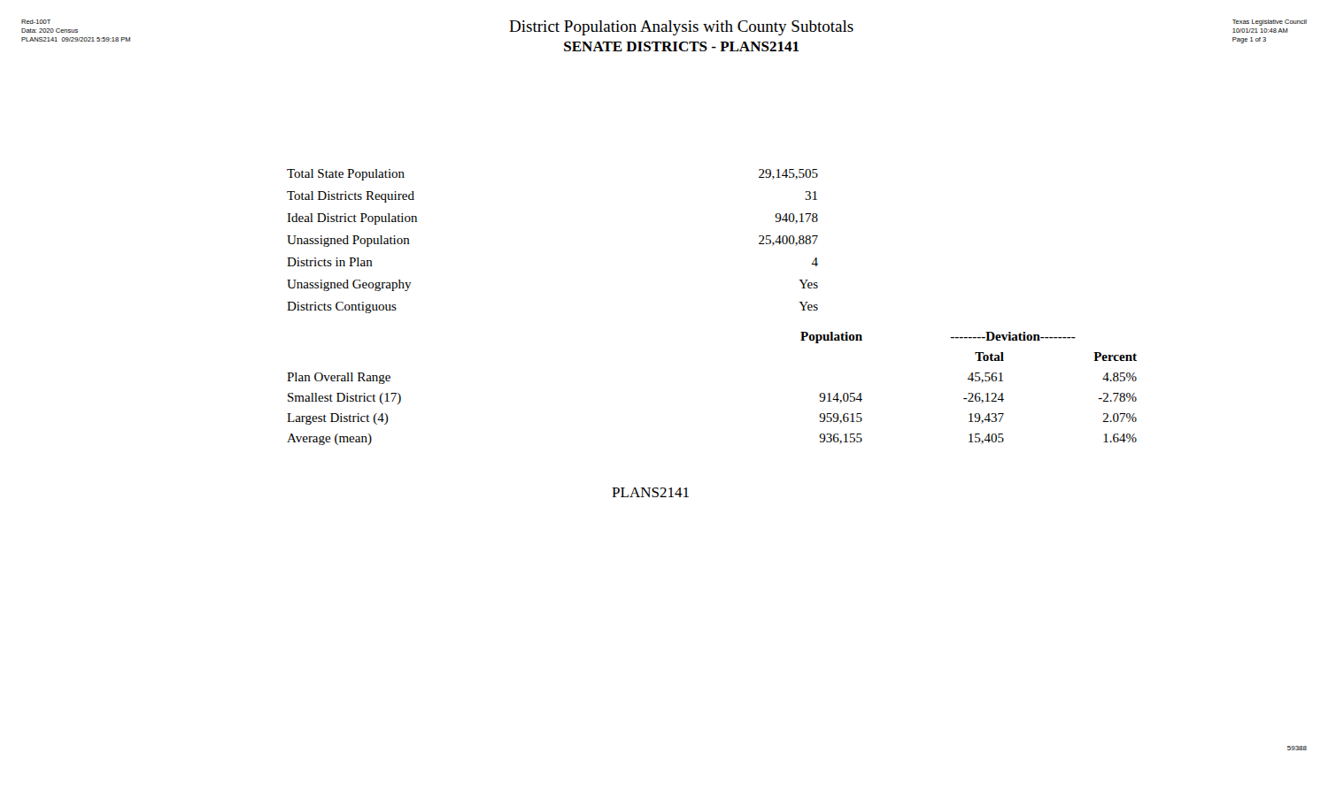Red-100T
Data: 2020 Census
PLANS2141 09/29/2021 5:59:18 PM
District Population Analysis with County Subtotals
SENATE DISTRICTS - PLANS2141
Texas Legislative Council
10/01/21 10:48 AM
Page 1 of 3
| Total State Population | 29,145,505 |
| Total Districts Required | 31 |
| Ideal District Population | 940,178 |
| Unassigned Population | 25,400,887 |
| Districts in Plan | 4 |
| Unassigned Geography | Yes |
| Districts Contiguous | Yes |
| | Population | --------Deviation-------- |
| | | Total | Percent |
| Plan Overall Range | | 45,561 | 4.85% |
| Smallest District (17) | 914,054 | -26,124 | -2.78% |
| Largest District (4) | 959,615 | 19,437 | 2.07% |
| Average (mean) | 936,155 | 15,405 | 1.64% |
PLANS2141
59388